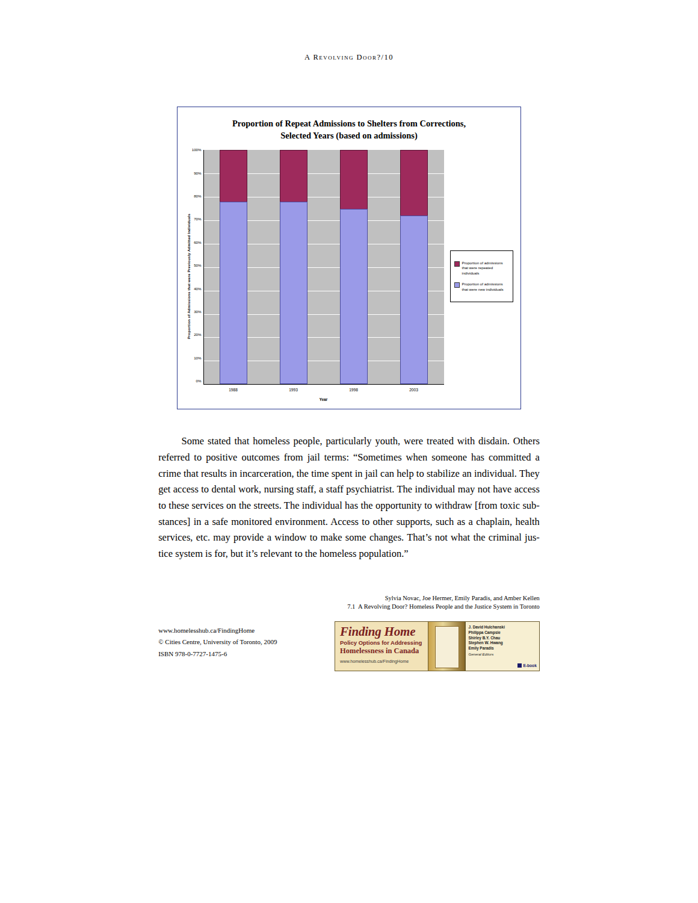A Revolving Door?/10
Proportion of Repeat Admissions to Shelters from Corrections,
Selected Years (based on admissions)
Proportion of Admissions that were Previously Admitted Individuals
100% 90% 80% 70% 60% 50% 40% 30% 20% 10% 0%
1988 1993 1998 2003
Year
Proportion of admissions that were repeated individuals
Proportion of admissions that were new individuals
Some stated that homeless people, particularly youth, were treated with disdain. Others referred to positive outcomes from jail terms: “Sometimes when someone has committed a crime that results in incarceration, the time spent in jail can help to stabilize an individual. They get access to dental work, nursing staff, a staff psychiatrist. The individual may not have access to these services on the streets. The individual has the opportunity to withdraw [from toxic substances] in a safe monitored environment. Access to other supports, such as a chaplain, health services, etc. may provide a window to make some changes. That’s not what the criminal justice system is for, but it’s relevant to the homeless population.”
Sylvia Novac, Joe Hermer, Emily Paradis, and Amber Kellen
7.1 A Revolving Door? Homeless People and the Justice System in Toronto
www.homelesshub.ca/FindingHome
© Cities Centre, University of Toronto, 2009
ISBN 978-0-7727-1475-6
Finding Home
Policy Options for Addressing
Homelessness in Canada
www.homelesshub.ca/FindingHome
J. David Hulchanski
Philippa Campsie
Shirley B.Y. Chau
Stephen W. Hwang
Emily Paradis
General Editors
E-book